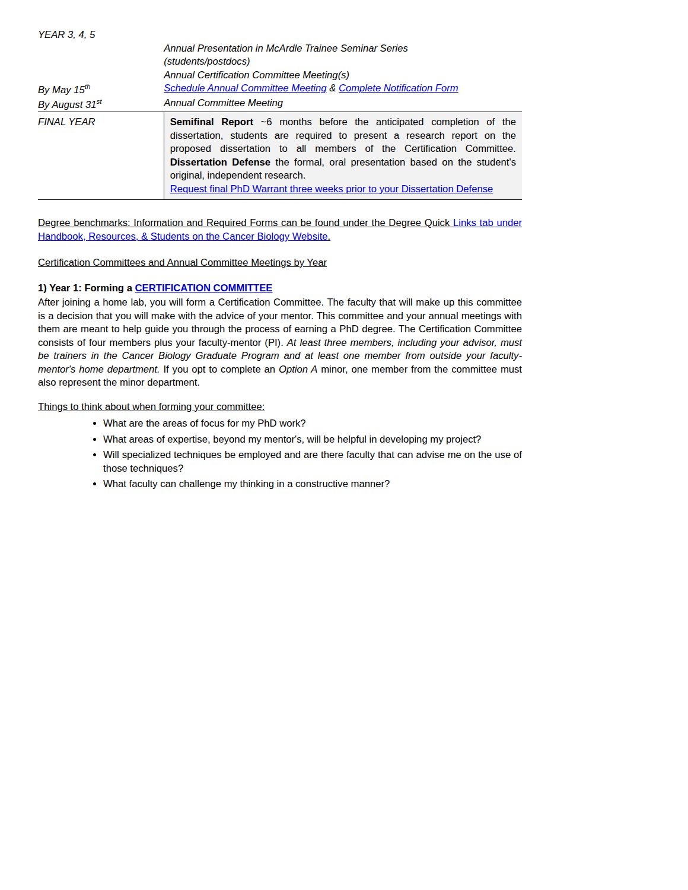| YEAR 3, 4, 5 | |
| | Annual Presentation in McArdle Trainee Seminar Series (students/postdocs) |
| | Annual Certification Committee Meeting(s) |
| By May 15 th | Schedule Annual Committee Meeting & Complete Notification Form |
| By August 31 st | Annual Committee Meeting |
| FINAL YEAR | Semifinal Report ~6 months before the anticipated completion of the dissertation, students are required to present a research report on the proposed dissertation to all members of the Certification Committee. Dissertation Defense the formal, oral presentation based on the student's original, independent research. Request final PhD Warrant three weeks prior to your Dissertation Defense |
Degree benchmarks: Information and Required Forms can be found under the Degree Quick Links tab under Handbook, Resources, & Students on the Cancer Biology Website.
Certification Committees and Annual Committee Meetings by Year
1) Year 1: Forming a CERTIFICATION COMMITTEE
After joining a home lab, you will form a Certification Committee. The faculty that will make up this committee is a decision that you will make with the advice of your mentor. This committee and your annual meetings with them are meant to help guide you through the process of earning a PhD degree. The Certification Committee consists of four members plus your faculty-mentor (PI). At least three members, including your advisor, must be trainers in the Cancer Biology Graduate Program and at least one member from outside your faculty-mentor's home department. If you opt to complete an Option A minor, one member from the committee must also represent the minor department.
Things to think about when forming your committee:
What are the areas of focus for my PhD work?
What areas of expertise, beyond my mentor's, will be helpful in developing my project?
Will specialized techniques be employed and are there faculty that can advise me on the use of those techniques?
What faculty can challenge my thinking in a constructive manner?